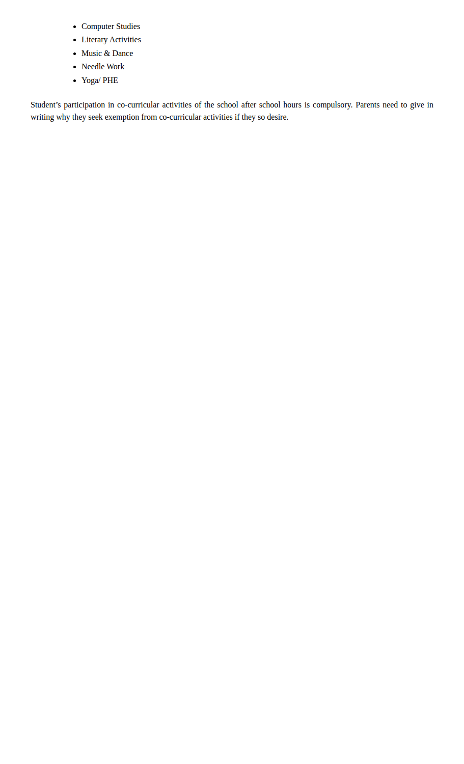Computer Studies
Literary Activities
Music & Dance
Needle Work
Yoga/ PHE
Student’s participation in co-curricular activities of the school after school hours is compulsory. Parents need to give in writing why they seek exemption from co-curricular activities if they so desire.